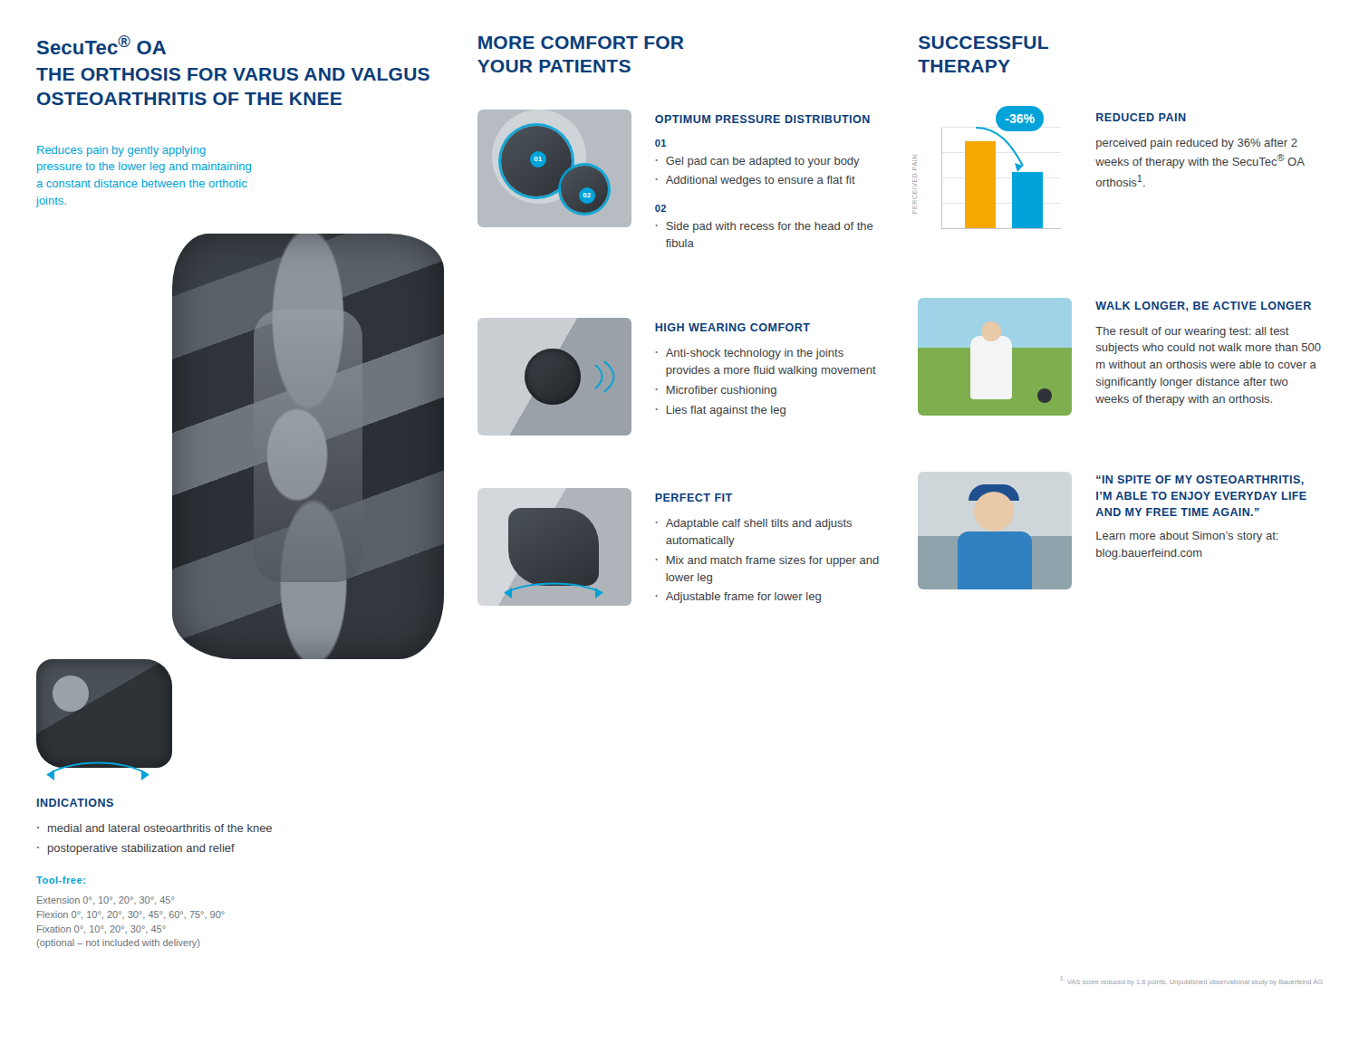SecuTec® OAThe Orthosis for Varus and Valgus Osteoarthritis of the Knee
Reduces pain by gently applying pressure to the lower leg and maintaining a constant distance between the orthotic joints.
Indications
medial and lateral osteoarthritis of the knee
postoperative stabilization and relief
Tool-free: Extension 0°, 10°, 20°, 30°, 45°
Flexion 0°, 10°, 20°, 30°, 45°, 60°, 75°, 90°
Fixation 0°, 10°, 20°, 30°, 45°
(optional – not included with delivery)
More Comfort for
Your Patients
01 02
Optimum Pressure Distribution
01
Gel pad can be adapted to your body
Additional wedges to ensure a flat fit
02
Side pad with recess for the head of the fibula
High Wearing Comfort
Anti-shock technology in the joints provides a more fluid walking movement
Microfiber cushioning
Lies flat against the leg
Perfect Fit
Adaptable calf shell tilts and adjusts automatically
Mix and match frame sizes for upper and lower leg
Adjustable frame for lower leg
Successful
Therapy
Perceived pain
-36%
Reduced Pain
perceived pain reduced by 36% after 2 weeks of therapy with the SecuTec® OA orthosis1.
Walk Longer, Be Active Longer
The result of our wearing test: all test subjects who could not walk more than 500 m without an orthosis were able to cover a significantly longer distance after two weeks of therapy with an orthosis.
“In spite of my osteoarthritis, I’m able to enjoy everyday life and my free time again.”
Learn more about Simon’s story at:
blog.bauerfeind.com
1 VAS score reduced by 1.6 points. Unpublished observational study by Bauerfeind AG